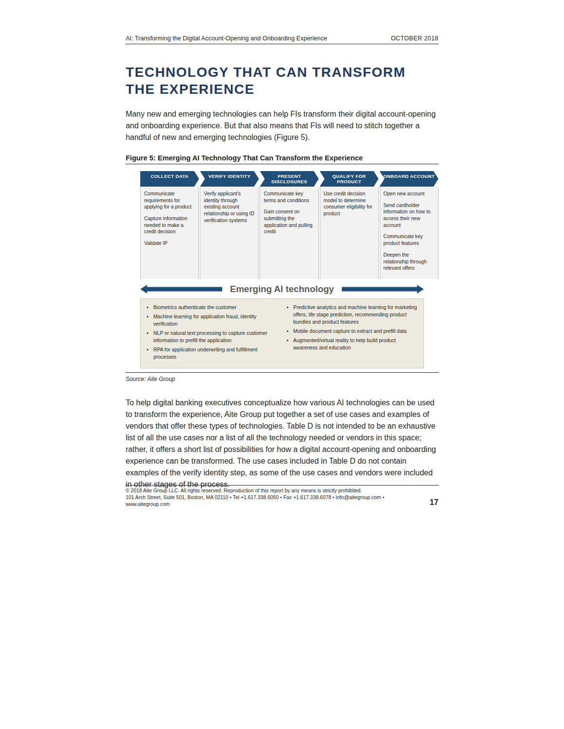AI: Transforming the Digital Account-Opening and Onboarding Experience OCTOBER 2018
Technology That Can Transform the Experience
Many new and emerging technologies can help FIs transform their digital account-opening and onboarding experience. But that also means that FIs will need to stitch together a handful of new and emerging technologies (Figure 5).
Figure 5: Emerging AI Technology That Can Transform the Experience
COLLECT DATA
VERIFY IDENTITY
PRESENT DISCLOSURES
QUALIFY FOR PRODUCT
ONBOARD ACCOUNT
Communicate requirements for applying for a product
Capture information needed to make a credit decision
Validate IP
Verify applicant's identity through existing account relationship or using ID verification systems
Communicate key terms and conditions
Gain consent on submitting the application and pulling credit
Use credit decision model to determine consumer eligibility for product
Open new account
Send cardholder information on how to access their new account
Communicate key product features
Deepen the relationship through relevant offers
Emerging AI technology
Biometrics authenticate the customer
Machine learning for application fraud, identity verification
NLP or natural text processing to capture customer information to prefill the application
RPA for application underwriting and fulfillment processes
Predictive analytics and machine learning for marketing offers, life stage prediction, recommending product bundles and product features
Mobile document capture to extract and prefill data
Augmented/virtual reality to help build product awareness and education
Source: Aite Group
To help digital banking executives conceptualize how various AI technologies can be used to transform the experience, Aite Group put together a set of use cases and examples of vendors that offer these types of technologies. Table D is not intended to be an exhaustive list of all the use cases nor a list of all the technology needed or vendors in this space; rather, it offers a short list of possibilities for how a digital account-opening and onboarding experience can be transformed. The use cases included in Table D do not contain examples of the verify identity step, as some of the use cases and vendors were included in other stages of the process.
© 2018 Aite Group LLC. All rights reserved. Reproduction of this report by any means is strictly prohibited.
101 Arch Street, Suite 501, Boston, MA 02110 • Tel +1.617.338.6050 • Fax +1.617.338.6078 • info@aitegroup.com • www.aitegroup.com
17